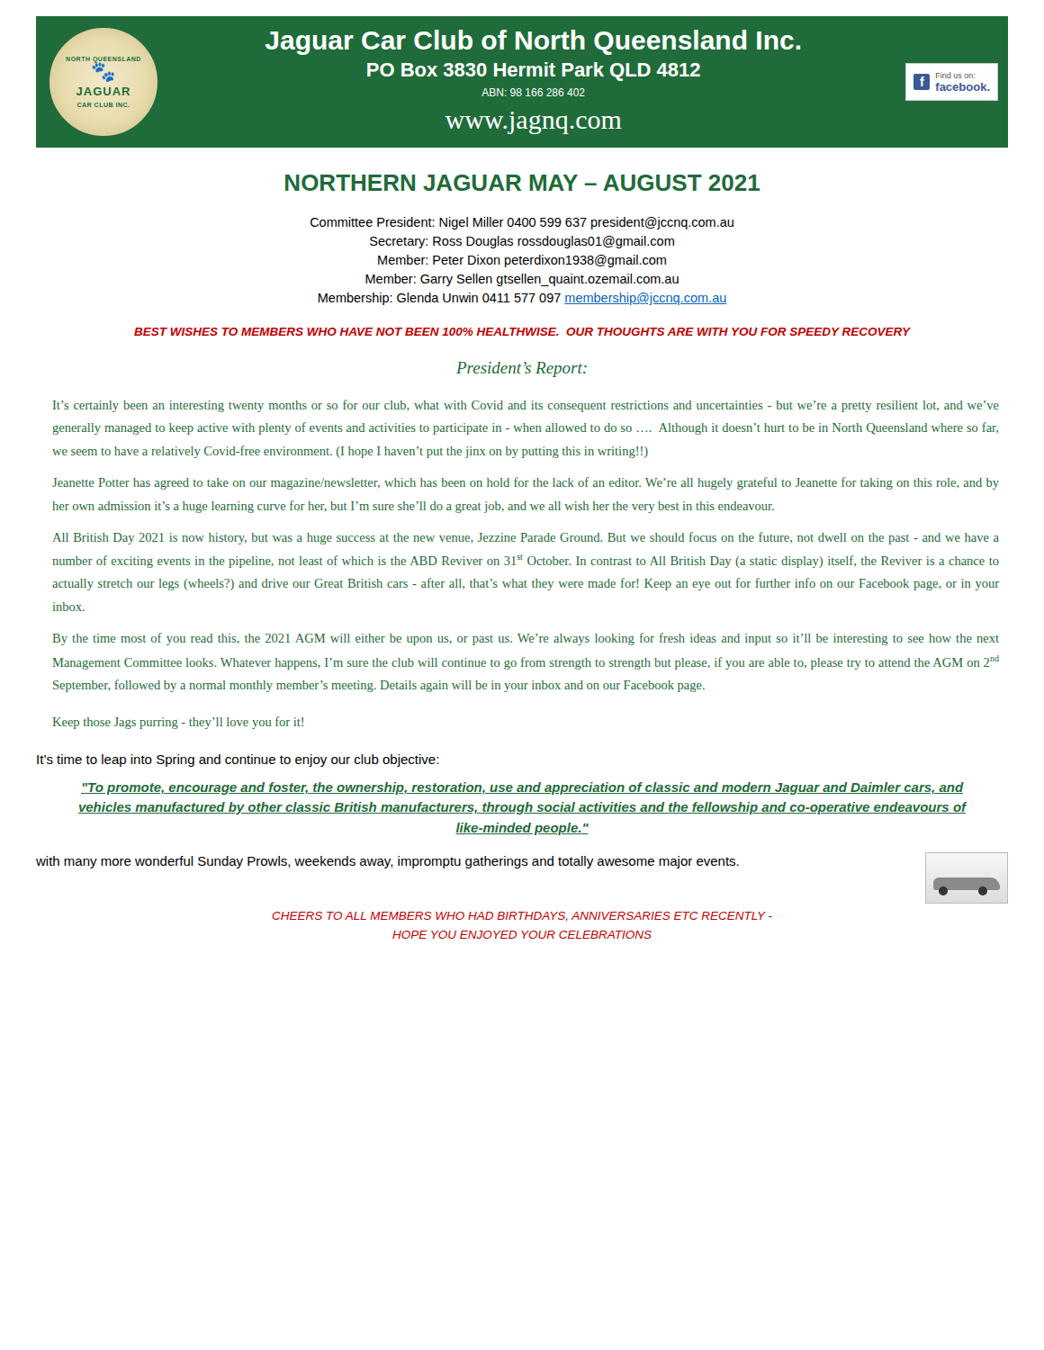NORTH QUEENSLAND
🐾
JAGUAR
CAR CLUB INC.
Jaguar Car Club of North Queensland Inc.
PO Box 3830 Hermit Park QLD 4812
ABN: 98 166 286 402
www.jagnq.com
f Find us on:
facebook.
NORTHERN JAGUAR MAY – AUGUST 2021
Committee President: Nigel Miller 0400 599 637 president@jccnq.com.au
Secretary: Ross Douglas rossdouglas01@gmail.com
Member: Peter Dixon peterdixon1938@gmail.com
Member: Garry Sellen gtsellen_quaint.ozemail.com.au
Membership: Glenda Unwin 0411 577 097 membership@jccnq.com.au
BEST WISHES TO MEMBERS WHO HAVE NOT BEEN 100% HEALTHWISE. OUR THOUGHTS ARE WITH YOU FOR SPEEDY RECOVERY
President’s Report:
It’s certainly been an interesting twenty months or so for our club, what with Covid and its consequent restrictions and uncertainties - but we’re a pretty resilient lot, and we’ve generally managed to keep active with plenty of events and activities to participate in - when allowed to do so …. Although it doesn’t hurt to be in North Queensland where so far, we seem to have a relatively Covid-free environment. (I hope I haven’t put the jinx on by putting this in writing!!)
Jeanette Potter has agreed to take on our magazine/newsletter, which has been on hold for the lack of an editor. We’re all hugely grateful to Jeanette for taking on this role, and by her own admission it’s a huge learning curve for her, but I’m sure she’ll do a great job, and we all wish her the very best in this endeavour.
All British Day 2021 is now history, but was a huge success at the new venue, Jezzine Parade Ground. But we should focus on the future, not dwell on the past - and we have a number of exciting events in the pipeline, not least of which is the ABD Reviver on 31st October. In contrast to All British Day (a static display) itself, the Reviver is a chance to actually stretch our legs (wheels?) and drive our Great British cars - after all, that’s what they were made for! Keep an eye out for further info on our Facebook page, or in your inbox.
By the time most of you read this, the 2021 AGM will either be upon us, or past us. We’re always looking for fresh ideas and input so it’ll be interesting to see how the next Management Committee looks. Whatever happens, I’m sure the club will continue to go from strength to strength but please, if you are able to, please try to attend the AGM on 2nd September, followed by a normal monthly member’s meeting. Details again will be in your inbox and on our Facebook page.
Keep those Jags purring - they’ll love you for it!
It’s time to leap into Spring and continue to enjoy our club objective:
"To promote, encourage and foster, the ownership, restoration, use and appreciation of classic and modern Jaguar and Daimler cars, and vehicles manufactured by other classic British manufacturers, through social activities and the fellowship and co-operative endeavours of like-minded people."
with many more wonderful Sunday Prowls, weekends away, impromptu gatherings and totally awesome major events.
CHEERS TO ALL MEMBERS WHO HAD BIRTHDAYS, ANNIVERSARIES ETC RECENTLY -
HOPE YOU ENJOYED YOUR CELEBRATIONS